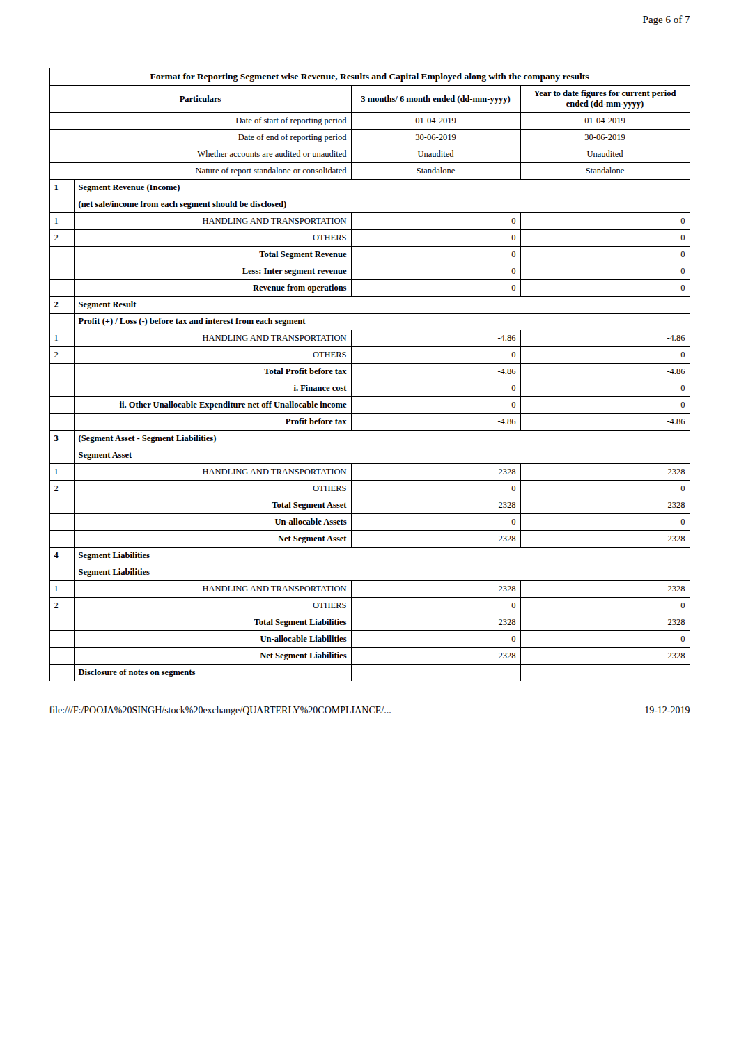Page 6 of 7
| Format for Reporting Segmenet wise Revenue, Results and Capital Employed along with the company results |
| Particulars | 3 months/ 6 month ended (dd-mm-yyyy) | Year to date figures for current period ended (dd-mm-yyyy) |
| Date of start of reporting period | 01-04-2019 | 01-04-2019 |
| Date of end of reporting period | 30-06-2019 | 30-06-2019 |
| Whether accounts are audited or unaudited | Unaudited | Unaudited |
| Nature of report standalone or consolidated | Standalone | Standalone |
| 1 | Segment Revenue (Income) |
| | (net sale/income from each segment should be disclosed) |
| 1 | HANDLING AND TRANSPORTATION | 0 | 0 |
| 2 | OTHERS | 0 | 0 |
| | Total Segment Revenue | 0 | 0 |
| | Less: Inter segment revenue | 0 | 0 |
| | Revenue from operations | 0 | 0 |
| 2 | Segment Result |
| | Profit (+) / Loss (-) before tax and interest from each segment |
| 1 | HANDLING AND TRANSPORTATION | -4.86 | -4.86 |
| 2 | OTHERS | 0 | 0 |
| | Total Profit before tax | -4.86 | -4.86 |
| | i. Finance cost | 0 | 0 |
| | ii. Other Unallocable Expenditure net off Unallocable income | 0 | 0 |
| | Profit before tax | -4.86 | -4.86 |
| 3 | (Segment Asset - Segment Liabilities) |
| | Segment Asset |
| 1 | HANDLING AND TRANSPORTATION | 2328 | 2328 |
| 2 | OTHERS | 0 | 0 |
| | Total Segment Asset | 2328 | 2328 |
| | Un-allocable Assets | 0 | 0 |
| | Net Segment Asset | 2328 | 2328 |
| 4 | Segment Liabilities |
| | Segment Liabilities |
| 1 | HANDLING AND TRANSPORTATION | 2328 | 2328 |
| 2 | OTHERS | 0 | 0 |
| | Total Segment Liabilities | 2328 | 2328 |
| | Un-allocable Liabilities | 0 | 0 |
| | Net Segment Liabilities | 2328 | 2328 |
| | Disclosure of notes on segments | | |
file:///F:/POOJA%20SINGH/stock%20exchange/QUARTERLY%20COMPLIANCE/... 19-12-2019